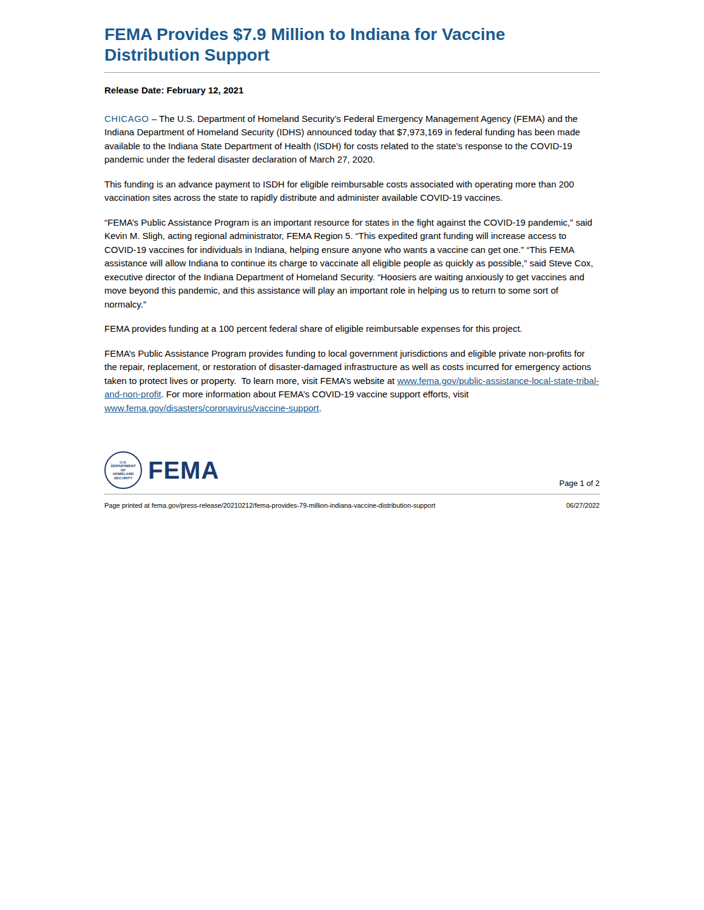FEMA Provides $7.9 Million to Indiana for Vaccine Distribution Support
Release Date: February 12, 2021
CHICAGO – The U.S. Department of Homeland Security’s Federal Emergency Management Agency (FEMA) and the Indiana Department of Homeland Security (IDHS) announced today that $7,973,169 in federal funding has been made available to the Indiana State Department of Health (ISDH) for costs related to the state’s response to the COVID-19 pandemic under the federal disaster declaration of March 27, 2020.
This funding is an advance payment to ISDH for eligible reimbursable costs associated with operating more than 200 vaccination sites across the state to rapidly distribute and administer available COVID-19 vaccines.
“FEMA’s Public Assistance Program is an important resource for states in the fight against the COVID-19 pandemic,” said Kevin M. Sligh, acting regional administrator, FEMA Region 5. “This expedited grant funding will increase access to COVID-19 vaccines for individuals in Indiana, helping ensure anyone who wants a vaccine can get one.” “This FEMA assistance will allow Indiana to continue its charge to vaccinate all eligible people as quickly as possible,” said Steve Cox, executive director of the Indiana Department of Homeland Security. “Hoosiers are waiting anxiously to get vaccines and move beyond this pandemic, and this assistance will play an important role in helping us to return to some sort of normalcy.”
FEMA provides funding at a 100 percent federal share of eligible reimbursable expenses for this project.
FEMA’s Public Assistance Program provides funding to local government jurisdictions and eligible private non-profits for the repair, replacement, or restoration of disaster-damaged infrastructure as well as costs incurred for emergency actions taken to protect lives or property. To learn more, visit FEMA’s website at www.fema.gov/public-assistance-local-state-tribal-and-non-profit. For more information about FEMA’s COVID-19 vaccine support efforts, visit www.fema.gov/disasters/coronavirus/vaccine-support.
U.S.
DEPARTMENT
OF
HOMELAND
SECURITY
FEMA
Page 1 of 2
Page printed at fema.gov/press-release/20210212/fema-provides-79-million-indiana-vaccine-distribution-support
06/27/2022